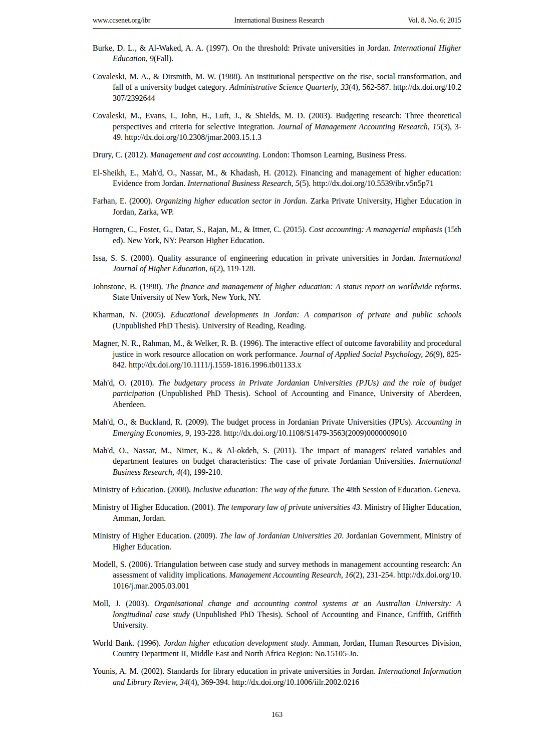www.ccsenet.org/ibr International Business Research Vol. 8, No. 6; 2015
Burke, D. L., & Al-Waked, A. A. (1997). On the threshold: Private universities in Jordan. International Higher Education, 9(Fall).
Covaleski, M. A., & Dirsmith, M. W. (1988). An institutional perspective on the rise, social transformation, and fall of a university budget category. Administrative Science Quarterly, 33(4), 562-587. http://dx.doi.org/10.2307/2392644
Covaleski, M., Evans, I., John, H., Luft, J., & Shields, M. D. (2003). Budgeting research: Three theoretical perspectives and criteria for selective integration. Journal of Management Accounting Research, 15(3), 3-49. http://dx.doi.org/10.2308/jmar.2003.15.1.3
Drury, C. (2012). Management and cost accounting. London: Thomson Learning, Business Press.
El-Sheikh, E., Mah'd, O., Nassar, M., & Khadash, H. (2012). Financing and management of higher education: Evidence from Jordan. International Business Research, 5(5). http://dx.doi.org/10.5539/ibr.v5n5p71
Farhan, E. (2000). Organizing higher education sector in Jordan. Zarka Private University, Higher Education in Jordan, Zarka, WP.
Horngren, C., Foster, G., Datar, S., Rajan, M., & Ittner, C. (2015). Cost accounting: A managerial emphasis (15th ed). New York, NY: Pearson Higher Education.
Issa, S. S. (2000). Quality assurance of engineering education in private universities in Jordan. International Journal of Higher Education, 6(2), 119-128.
Johnstone, B. (1998). The finance and management of higher education: A status report on worldwide reforms. State University of New York, New York, NY.
Kharman, N. (2005). Educational developments in Jordan: A comparison of private and public schools (Unpublished PhD Thesis). University of Reading, Reading.
Magner, N. R., Rahman, M., & Welker, R. B. (1996). The interactive effect of outcome favorability and procedural justice in work resource allocation on work performance. Journal of Applied Social Psychology, 26(9), 825-842. http://dx.doi.org/10.1111/j.1559-1816.1996.tb01133.x
Mah'd, O. (2010). The budgetary process in Private Jordanian Universities (PJUs) and the role of budget participation (Unpublished PhD Thesis). School of Accounting and Finance, University of Aberdeen, Aberdeen.
Mah'd, O., & Buckland, R. (2009). The budget process in Jordanian Private Universities (JPUs). Accounting in Emerging Economies, 9, 193-228. http://dx.doi.org/10.1108/S1479-3563(2009)0000009010
Mah'd, O., Nassar, M., Nimer, K., & Al-okdeh, S. (2011). The impact of managers' related variables and department features on budget characteristics: The case of private Jordanian Universities. International Business Research, 4(4), 199-210.
Ministry of Education. (2008). Inclusive education: The way of the future. The 48th Session of Education. Geneva.
Ministry of Higher Education. (2001). The temporary law of private universities 43. Ministry of Higher Education, Amman, Jordan.
Ministry of Higher Education. (2009). The law of Jordanian Universities 20. Jordanian Government, Ministry of Higher Education.
Modell, S. (2006). Triangulation between case study and survey methods in management accounting research: An assessment of validity implications. Management Accounting Research, 16(2), 231-254. http://dx.doi.org/10.1016/j.mar.2005.03.001
Moll, J. (2003). Organisational change and accounting control systems at an Australian University: A longitudinal case study (Unpublished PhD Thesis). School of Accounting and Finance, Griffith, Griffith University.
World Bank. (1996). Jordan higher education development study. Amman, Jordan, Human Resources Division, Country Department II, Middle East and North Africa Region: No.15105-Jo.
Younis, A. M. (2002). Standards for library education in private universities in Jordan. International Information and Library Review, 34(4), 369-394. http://dx.doi.org/10.1006/iilr.2002.0216
163